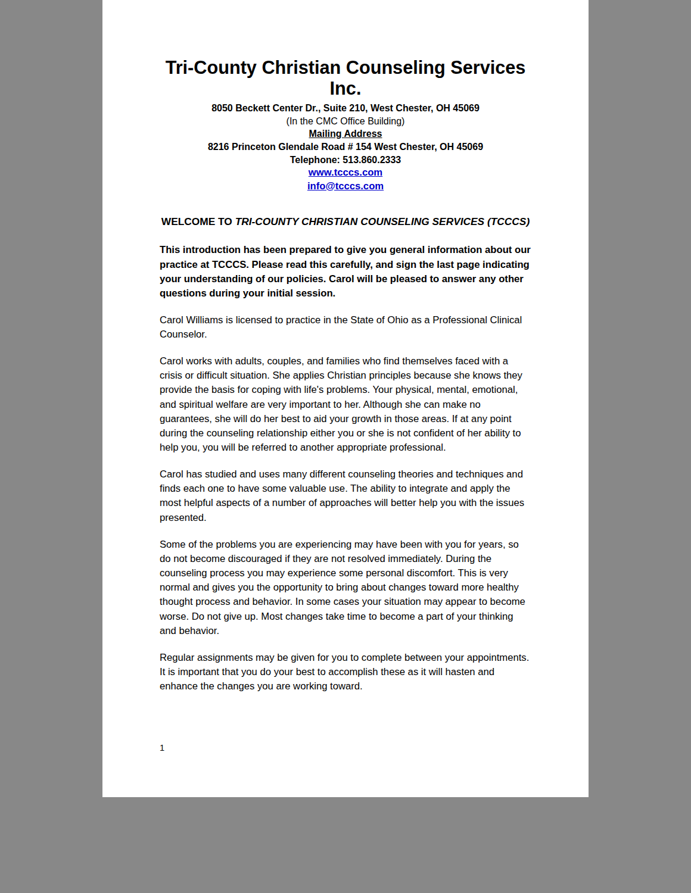Tri-County Christian Counseling Services Inc.
8050 Beckett Center Dr., Suite 210, West Chester, OH 45069
(In the CMC Office Building)
Mailing Address
8216 Princeton Glendale Road # 154 West Chester, OH 45069
Telephone: 513.860.2333
www.tcccs.com
info@tcccs.com
WELCOME TO TRI-COUNTY CHRISTIAN COUNSELING SERVICES (TCCCS)
This introduction has been prepared to give you general information about our practice at TCCCS. Please read this carefully, and sign the last page indicating your understanding of our policies. Carol will be pleased to answer any other questions during your initial session.
Carol Williams is licensed to practice in the State of Ohio as a Professional Clinical Counselor.
Carol works with adults, couples, and families who find themselves faced with a crisis or difficult situation. She applies Christian principles because she knows they provide the basis for coping with life's problems. Your physical, mental, emotional, and spiritual welfare are very important to her. Although she can make no guarantees, she will do her best to aid your growth in those areas. If at any point during the counseling relationship either you or she is not confident of her ability to help you, you will be referred to another appropriate professional.
Carol has studied and uses many different counseling theories and techniques and finds each one to have some valuable use. The ability to integrate and apply the most helpful aspects of a number of approaches will better help you with the issues presented.
Some of the problems you are experiencing may have been with you for years, so do not become discouraged if they are not resolved immediately. During the counseling process you may experience some personal discomfort. This is very normal and gives you the opportunity to bring about changes toward more healthy thought process and behavior. In some cases your situation may appear to become worse. Do not give up. Most changes take time to become a part of your thinking and behavior.
Regular assignments may be given for you to complete between your appointments. It is important that you do your best to accomplish these as it will hasten and enhance the changes you are working toward.
1